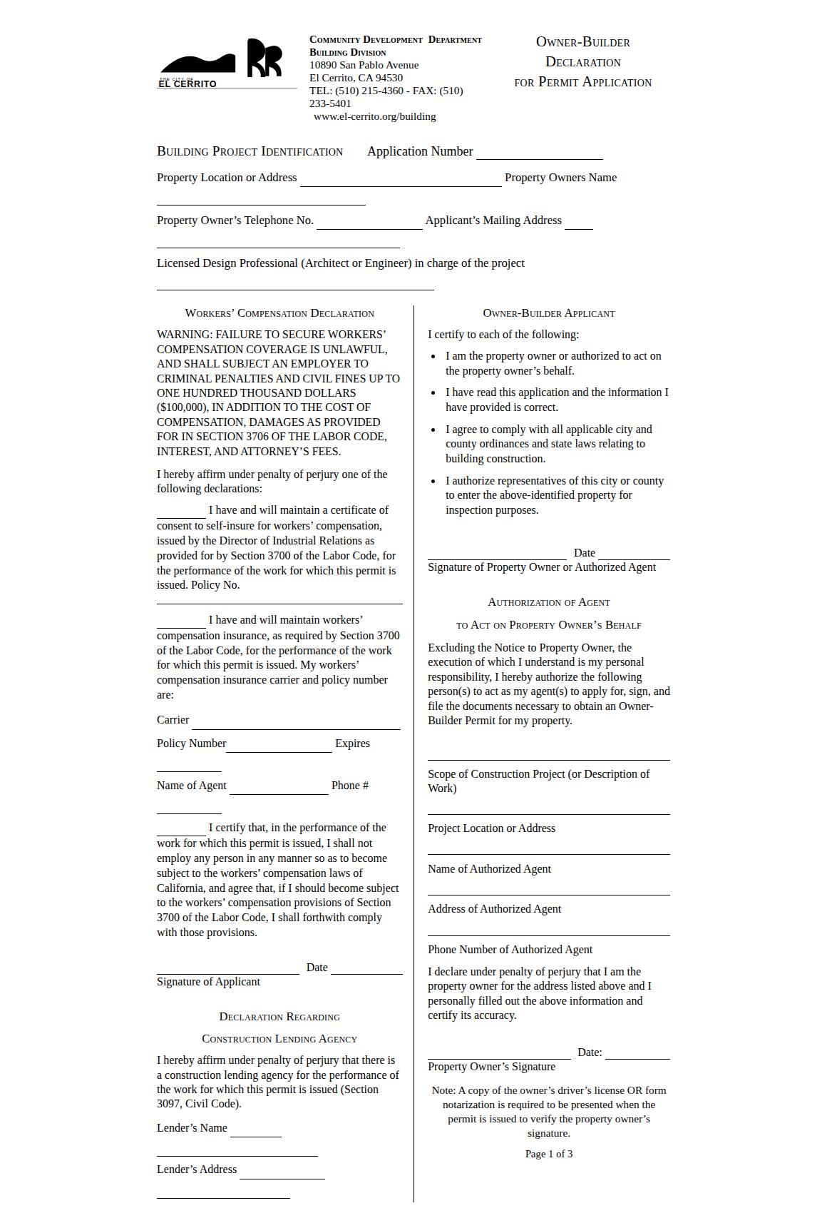THE CITY OF EL CERRITO
Community Development Department
Building Division
10890 San Pablo Avenue
El Cerrito, CA 94530
TEL: (510) 215-4360 - FAX: (510) 233-5401
www.el-cerrito.org/building
Owner-Builder
Declaration
for Permit Application
Building Project Identification
Application Number
Property Location or Address Property Owners Name
Property Owner’s Telephone No. Applicant’s Mailing Address
Licensed Design Professional (Architect or Engineer) in charge of the project
Workers’ Compensation Declaration
Warning: Failure to secure workers’ compensation coverage is unlawful, and shall subject an employer to criminal penalties and civil fines up to one hundred thousand dollars ($100,000), in addition to the cost of compensation, damages as provided for in Section 3706 of the Labor Code, interest, and attorney’s fees.
I hereby affirm under penalty of perjury one of the following declarations:
I have and will maintain a certificate of consent to self-insure for workers’ compensation, issued by the Director of Industrial Relations as provided for by Section 3700 of the Labor Code, for the performance of the work for which this permit is issued. Policy No.
I have and will maintain workers’ compensation insurance, as required by Section 3700 of the Labor Code, for the performance of the work for which this permit is issued. My workers’ compensation insurance carrier and policy number are:
Carrier
Policy Number Expires
Name of Agent Phone #
I certify that, in the performance of the work for which this permit is issued, I shall not employ any person in any manner so as to become subject to the workers’ compensation laws of California, and agree that, if I should become subject to the workers’ compensation provisions of Section 3700 of the Labor Code, I shall forthwith comply with those provisions.
Date
Signature of Applicant
Declaration Regarding
Construction Lending Agency
I hereby affirm under penalty of perjury that there is a construction lending agency for the performance of the work for which this permit is issued (Section 3097, Civil Code).
Lender’s Name
Lender’s Address
Owner-Builder Applicant
I certify to each of the following:
I am the property owner or authorized to act on the property owner’s behalf.
I have read this application and the information I have provided is correct.
I agree to comply with all applicable city and county ordinances and state laws relating to building construction.
I authorize representatives of this city or county to enter the above-identified property for inspection purposes.
Date
Signature of Property Owner or Authorized Agent
Authorization of Agent
to Act on Property Owner’s Behalf
Excluding the Notice to Property Owner, the execution of which I understand is my personal responsibility, I hereby authorize the following person(s) to act as my agent(s) to apply for, sign, and file the documents necessary to obtain an Owner-Builder Permit for my property.
Scope of Construction Project (or Description of Work)
Project Location or Address
Name of Authorized Agent
Address of Authorized Agent
Phone Number of Authorized Agent
I declare under penalty of perjury that I am the property owner for the address listed above and I personally filled out the above information and certify its accuracy.
Date:
Property Owner’s Signature
Note: A copy of the owner’s driver’s license OR form notarization is required to be presented when the permit is issued to verify the property owner’s signature.
Page 1 of 3